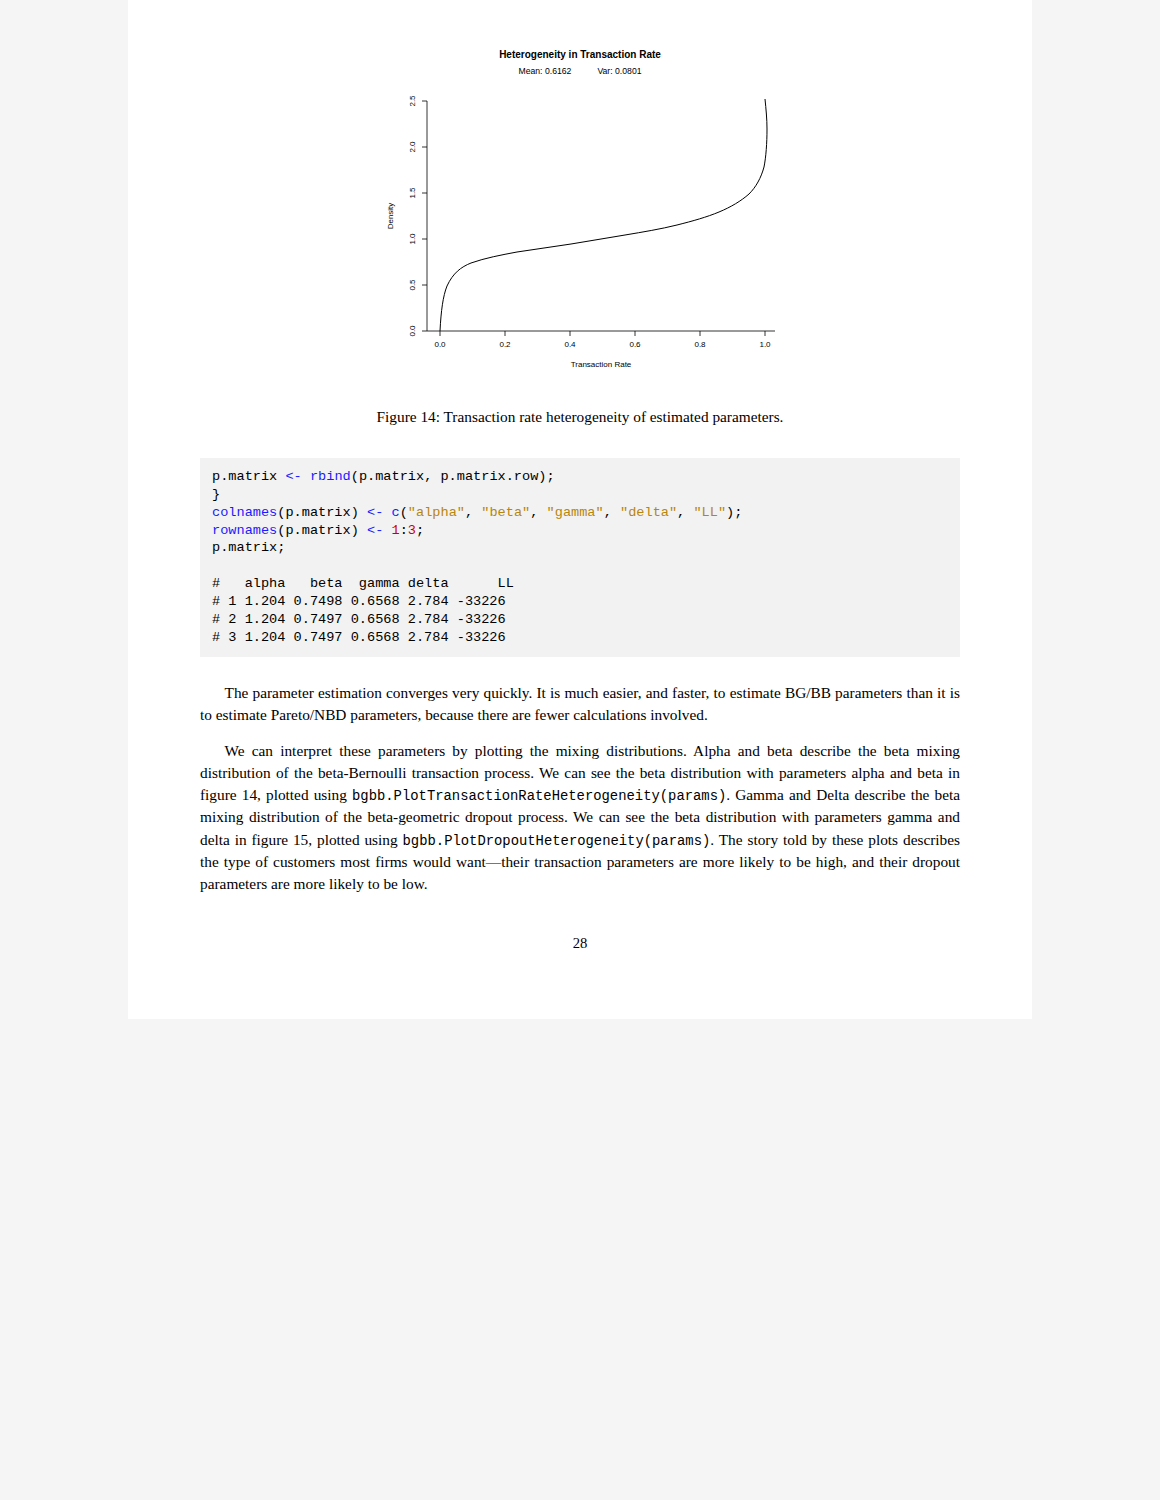Heterogeneity in Transaction Rate
Mean: 0.6162 Var: 0.0801
0.0 0.5 1.0 1.5 2.0 2.5 Density 0.0 0.2 0.4 0.6 0.8 1.0 Transaction Rate
Figure 14: Transaction rate heterogeneity of estimated parameters.
p.matrix <- rbind(p.matrix, p.matrix.row);
}
colnames(p.matrix) <- c("alpha", "beta", "gamma", "delta", "LL");
rownames(p.matrix) <- 1:3;
p.matrix;

#   alpha   beta  gamma delta      LL
# 1 1.204 0.7498 0.6568 2.784 -33226
# 2 1.204 0.7497 0.6568 2.784 -33226
# 3 1.204 0.7497 0.6568 2.784 -33226
The parameter estimation converges very quickly. It is much easier, and faster, to estimate BG/BB parameters than it is to estimate Pareto/NBD parameters, because there are fewer calculations involved.
We can interpret these parameters by plotting the mixing distributions. Alpha and beta describe the beta mixing distribution of the beta-Bernoulli transaction process. We can see the beta distribution with parameters alpha and beta in figure 14, plotted using bgbb.PlotTransactionRateHeterogeneity(params). Gamma and Delta describe the beta mixing distribution of the beta-geometric dropout process. We can see the beta distribution with parameters gamma and delta in figure 15, plotted using bgbb.PlotDropoutHeterogeneity(params). The story told by these plots describes the type of customers most firms would want—their transaction parameters are more likely to be high, and their dropout parameters are more likely to be low.
28